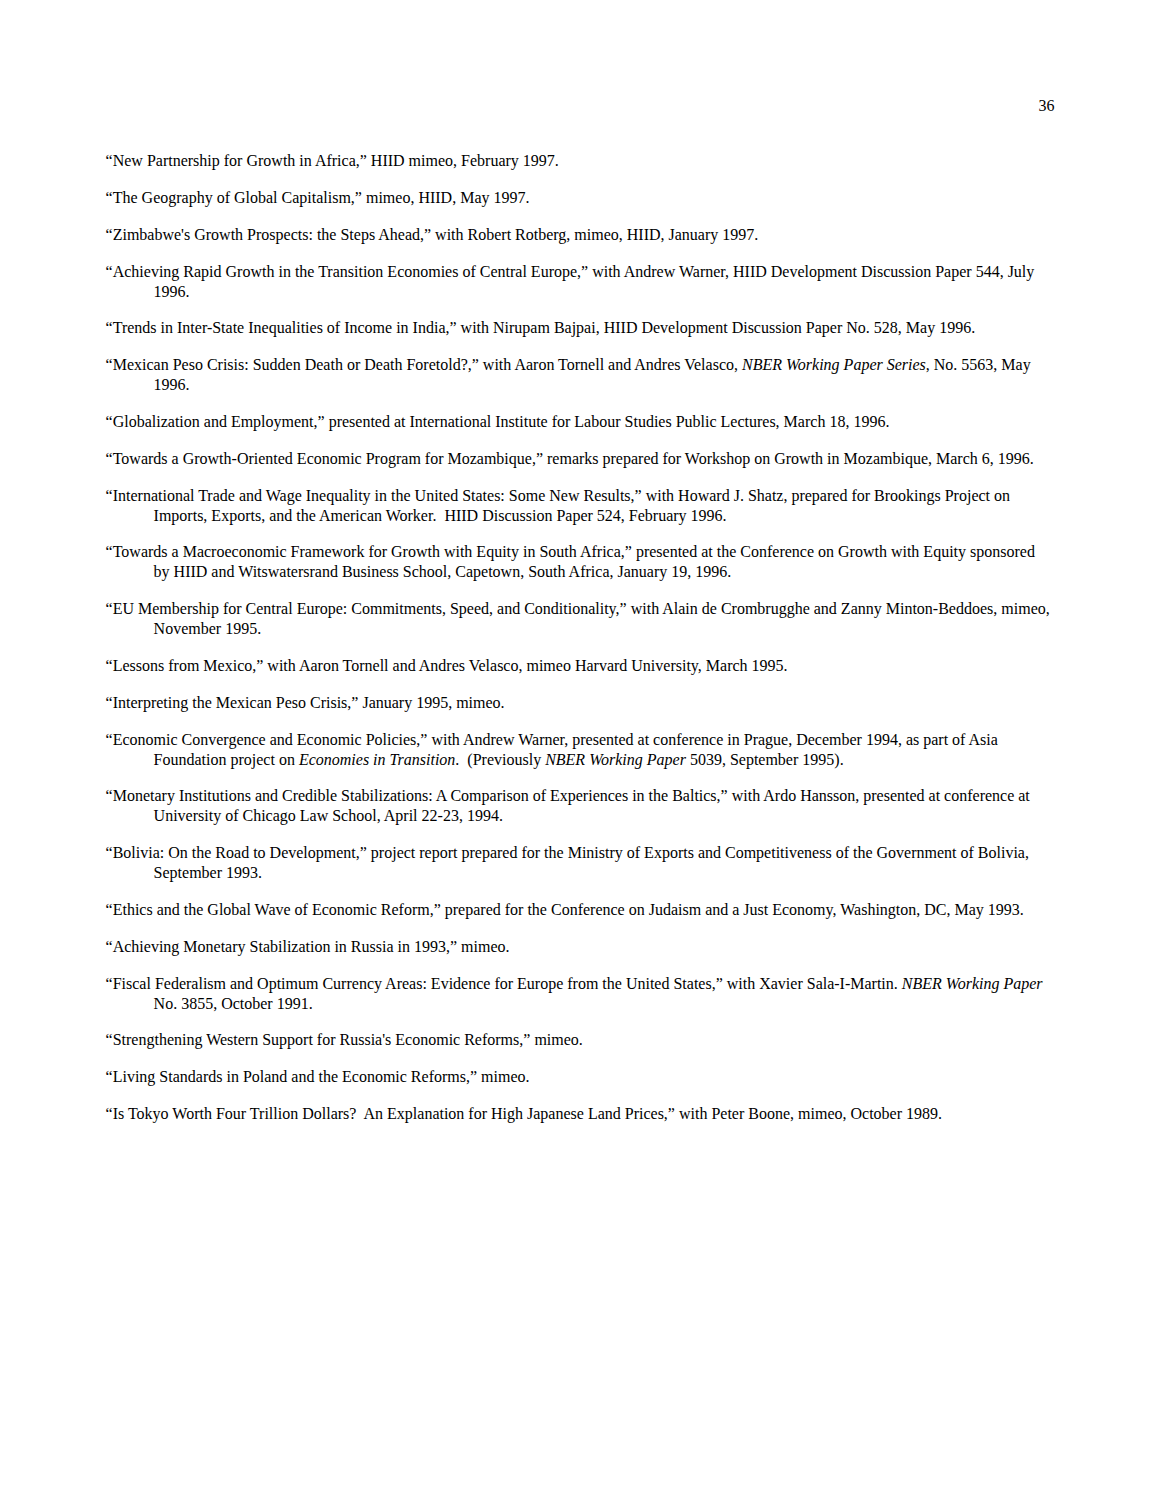36
“New Partnership for Growth in Africa,” HIID mimeo, February 1997.
“The Geography of Global Capitalism,” mimeo, HIID, May 1997.
“Zimbabwe's Growth Prospects: the Steps Ahead,” with Robert Rotberg, mimeo, HIID, January 1997.
“Achieving Rapid Growth in the Transition Economies of Central Europe,” with Andrew Warner, HIID Development Discussion Paper 544, July 1996.
“Trends in Inter-State Inequalities of Income in India,” with Nirupam Bajpai, HIID Development Discussion Paper No. 528, May 1996.
“Mexican Peso Crisis: Sudden Death or Death Foretold?,” with Aaron Tornell and Andres Velasco, NBER Working Paper Series, No. 5563, May 1996.
“Globalization and Employment,” presented at International Institute for Labour Studies Public Lectures, March 18, 1996.
“Towards a Growth-Oriented Economic Program for Mozambique,” remarks prepared for Workshop on Growth in Mozambique, March 6, 1996.
“International Trade and Wage Inequality in the United States: Some New Results,” with Howard J. Shatz, prepared for Brookings Project on Imports, Exports, and the American Worker. HIID Discussion Paper 524, February 1996.
“Towards a Macroeconomic Framework for Growth with Equity in South Africa,” presented at the Conference on Growth with Equity sponsored by HIID and Witswatersrand Business School, Capetown, South Africa, January 19, 1996.
“EU Membership for Central Europe: Commitments, Speed, and Conditionality,” with Alain de Crombrugghe and Zanny Minton-Beddoes, mimeo, November 1995.
“Lessons from Mexico,” with Aaron Tornell and Andres Velasco, mimeo Harvard University, March 1995.
“Interpreting the Mexican Peso Crisis,” January 1995, mimeo.
“Economic Convergence and Economic Policies,” with Andrew Warner, presented at conference in Prague, December 1994, as part of Asia Foundation project on Economies in Transition. (Previously NBER Working Paper 5039, September 1995).
“Monetary Institutions and Credible Stabilizations: A Comparison of Experiences in the Baltics,” with Ardo Hansson, presented at conference at University of Chicago Law School, April 22-23, 1994.
“Bolivia: On the Road to Development,” project report prepared for the Ministry of Exports and Competitiveness of the Government of Bolivia, September 1993.
“Ethics and the Global Wave of Economic Reform,” prepared for the Conference on Judaism and a Just Economy, Washington, DC, May 1993.
“Achieving Monetary Stabilization in Russia in 1993,” mimeo.
“Fiscal Federalism and Optimum Currency Areas: Evidence for Europe from the United States,” with Xavier Sala-I-Martin. NBER Working Paper No. 3855, October 1991.
“Strengthening Western Support for Russia's Economic Reforms,” mimeo.
“Living Standards in Poland and the Economic Reforms,” mimeo.
“Is Tokyo Worth Four Trillion Dollars? An Explanation for High Japanese Land Prices,” with Peter Boone, mimeo, October 1989.